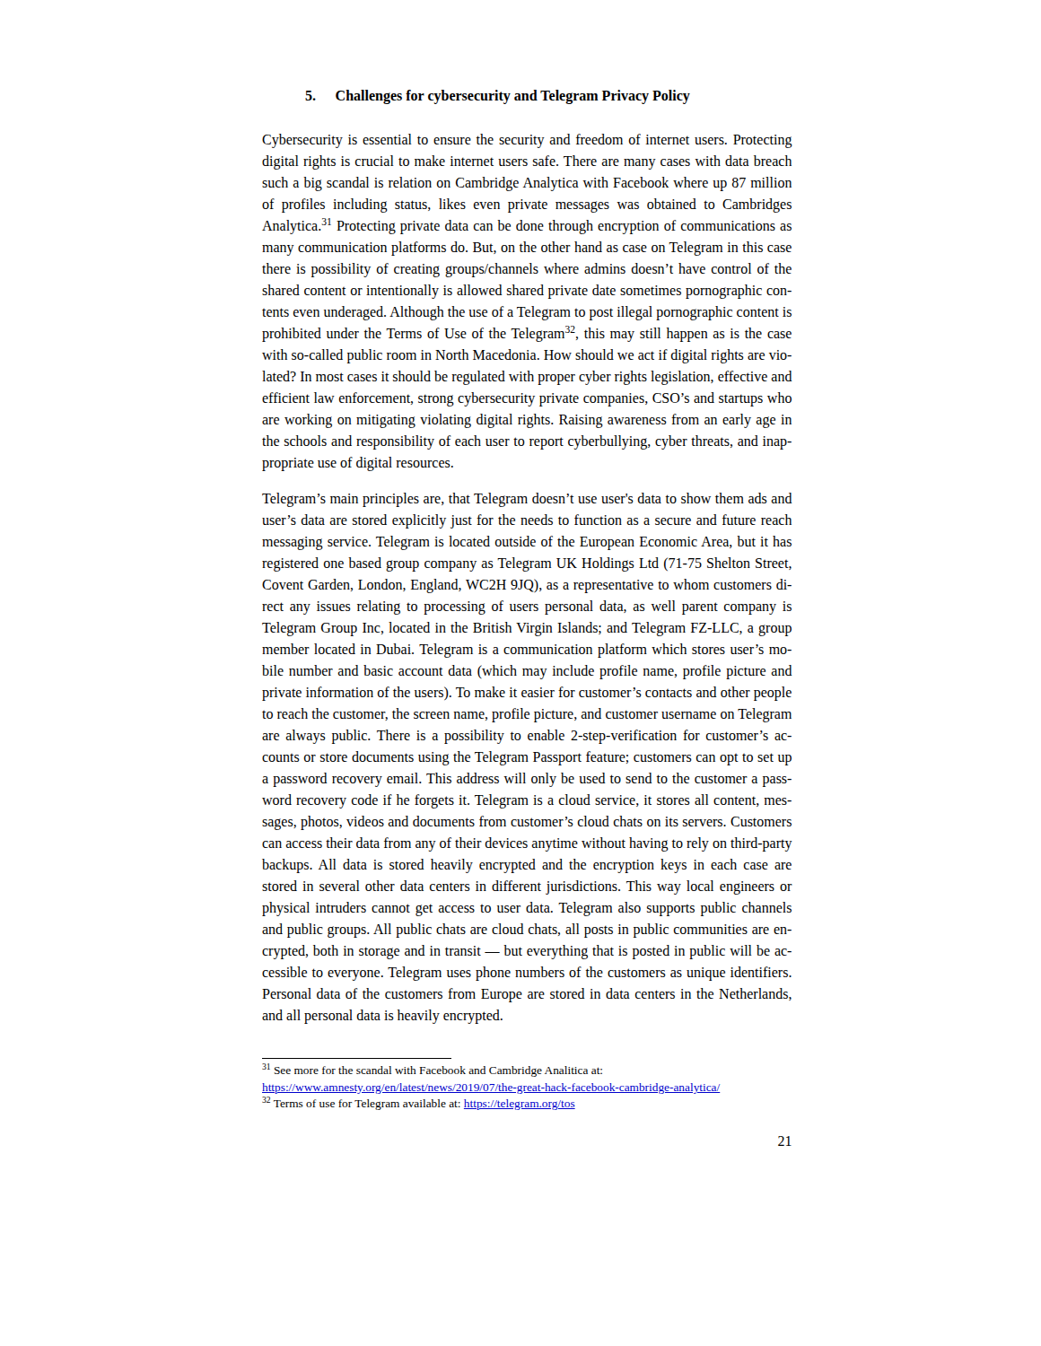5. Challenges for cybersecurity and Telegram Privacy Policy
Cybersecurity is essential to ensure the security and freedom of internet users. Protecting digital rights is crucial to make internet users safe. There are many cases with data breach such a big scandal is relation on Cambridge Analytica with Facebook where up 87 million of profiles including status, likes even private messages was obtained to Cambridges Analytica.31 Protecting private data can be done through encryption of communications as many communication platforms do. But, on the other hand as case on Telegram in this case there is possibility of creating groups/channels where admins doesn’t have control of the shared content or intentionally is allowed shared private date sometimes pornographic contents even underaged. Although the use of a Telegram to post illegal pornographic content is prohibited under the Terms of Use of the Telegram32, this may still happen as is the case with so-called public room in North Macedonia. How should we act if digital rights are violated? In most cases it should be regulated with proper cyber rights legislation, effective and efficient law enforcement, strong cybersecurity private companies, CSO’s and startups who are working on mitigating violating digital rights. Raising awareness from an early age in the schools and responsibility of each user to report cyberbullying, cyber threats, and inappropriate use of digital resources.
Telegram’s main principles are, that Telegram doesn’t use user's data to show them ads and user’s data are stored explicitly just for the needs to function as a secure and future reach messaging service. Telegram is located outside of the European Economic Area, but it has registered one based group company as Telegram UK Holdings Ltd (71-75 Shelton Street, Covent Garden, London, England, WC2H 9JQ), as a representative to whom customers direct any issues relating to processing of users personal data, as well parent company is Telegram Group Inc, located in the British Virgin Islands; and Telegram FZ-LLC, a group member located in Dubai. Telegram is a communication platform which stores user’s mobile number and basic account data (which may include profile name, profile picture and private information of the users). To make it easier for customer’s contacts and other people to reach the customer, the screen name, profile picture, and customer username on Telegram are always public. There is a possibility to enable 2-step-verification for customer’s accounts or store documents using the Telegram Passport feature; customers can opt to set up a password recovery email. This address will only be used to send to the customer a password recovery code if he forgets it. Telegram is a cloud service, it stores all content, messages, photos, videos and documents from customer’s cloud chats on its servers. Customers can access their data from any of their devices anytime without having to rely on third-party backups. All data is stored heavily encrypted and the encryption keys in each case are stored in several other data centers in different jurisdictions. This way local engineers or physical intruders cannot get access to user data. Telegram also supports public channels and public groups. All public chats are cloud chats, all posts in public communities are encrypted, both in storage and in transit — but everything that is posted in public will be accessible to everyone. Telegram uses phone numbers of the customers as unique identifiers. Personal data of the customers from Europe are stored in data centers in the Netherlands, and all personal data is heavily encrypted.
31 See more for the scandal with Facebook and Cambridge Analitica at:
https://www.amnesty.org/en/latest/news/2019/07/the-great-hack-facebook-cambridge-analytica/
32 Terms of use for Telegram available at: https://telegram.org/tos
21